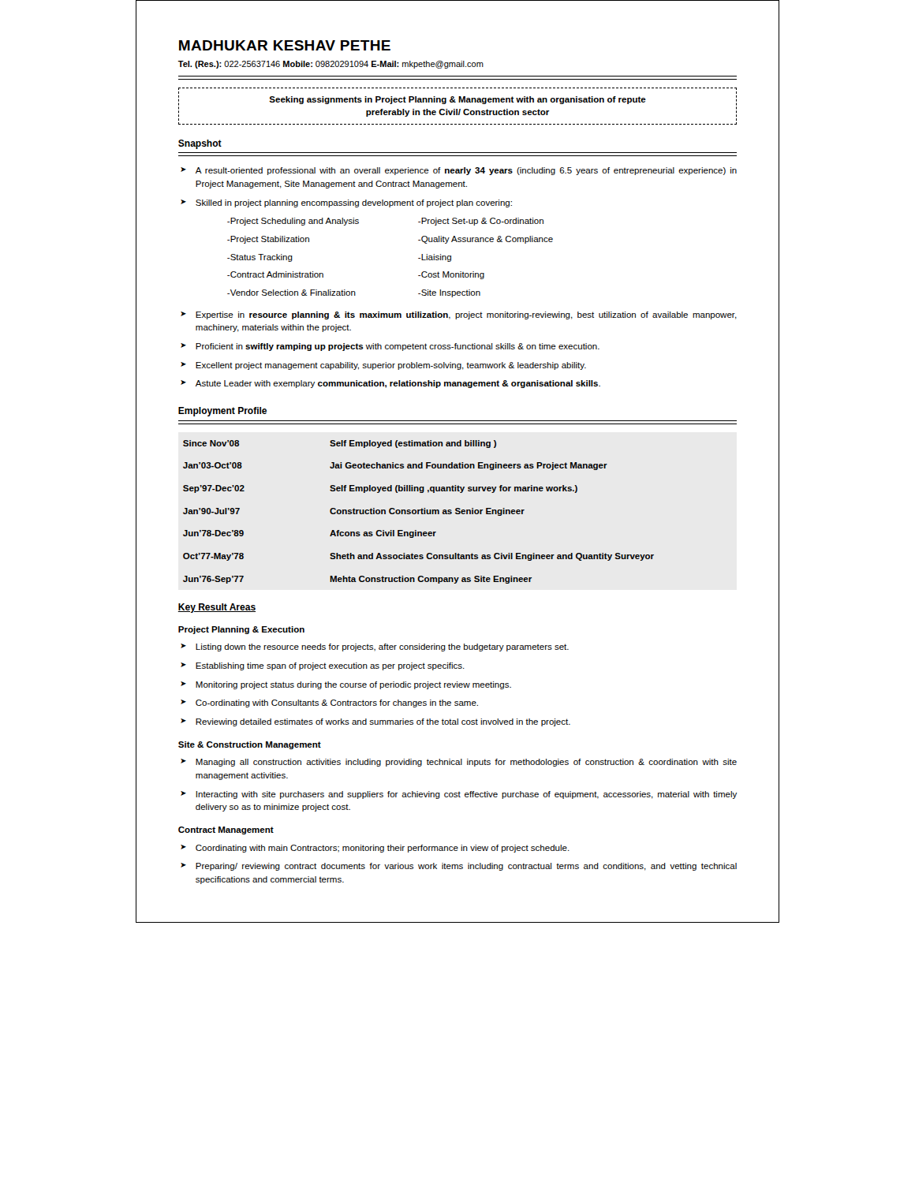MADHUKAR KESHAV PETHE
Tel. (Res.): 022-25637146 Mobile: 09820291094 E-Mail: mkpethe@gmail.com
Seeking assignments in Project Planning & Management with an organisation of repute
preferably in the Civil/ Construction sector
Snapshot
A result-oriented professional with an overall experience of nearly 34 years (including 6.5 years of entrepreneurial experience) in Project Management, Site Management and Contract Management.
Skilled in project planning encompassing development of project plan covering:
| -Project Scheduling and Analysis | -Project Set-up & Co-ordination |
| -Project Stabilization | -Quality Assurance & Compliance |
| -Status Tracking | -Liaising |
| -Contract Administration | -Cost Monitoring |
| -Vendor Selection & Finalization | -Site Inspection |
Expertise in resource planning & its maximum utilization, project monitoring-reviewing, best utilization of available manpower, machinery, materials within the project.
Proficient in swiftly ramping up projects with competent cross-functional skills & on time execution.
Excellent project management capability, superior problem-solving, teamwork & leadership ability.
Astute Leader with exemplary communication, relationship management & organisational skills.
Employment Profile
| Since Nov’08 | Self Employed (estimation and billing ) |
| Jan’03-Oct’08 | Jai Geotechanics and Foundation Engineers as Project Manager |
| Sep’97-Dec’02 | Self Employed (billing ,quantity survey for marine works.) |
| Jan’90-Jul’97 | Construction Consortium as Senior Engineer |
| Jun’78-Dec’89 | Afcons as Civil Engineer |
| Oct’77-May’78 | Sheth and Associates Consultants as Civil Engineer and Quantity Surveyor |
| Jun’76-Sep’77 | Mehta Construction Company as Site Engineer |
Key Result Areas
Project Planning & Execution
Listing down the resource needs for projects, after considering the budgetary parameters set.
Establishing time span of project execution as per project specifics.
Monitoring project status during the course of periodic project review meetings.
Co-ordinating with Consultants & Contractors for changes in the same.
Reviewing detailed estimates of works and summaries of the total cost involved in the project.
Site & Construction Management
Managing all construction activities including providing technical inputs for methodologies of construction & coordination with site management activities.
Interacting with site purchasers and suppliers for achieving cost effective purchase of equipment, accessories, material with timely delivery so as to minimize project cost.
Contract Management
Coordinating with main Contractors; monitoring their performance in view of project schedule.
Preparing/ reviewing contract documents for various work items including contractual terms and conditions, and vetting technical specifications and commercial terms.